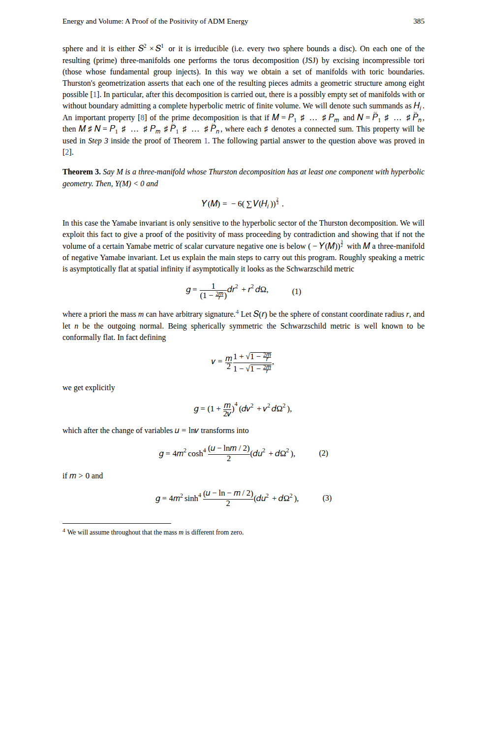Energy and Volume: A Proof of the Positivity of ADM Energy 385
sphere and it is either S2×S1 or it is irreducible (i.e. every two sphere bounds a disc). On each one of the resulting (prime) three-manifolds one performs the torus decomposition (JSJ) by excising incompressible tori (those whose fundamental group injects). In this way we obtain a set of manifolds with toric boundaries. Thurston's geometrization asserts that each one of the resulting pieces admits a geometric structure among eight possible [1]. In particular, after this decomposition is carried out, there is a possibly empty set of manifolds with or without boundary admitting a complete hyperbolic metric of finite volume. We will denote such summands as Hi. An important property [8] of the prime decomposition is that if M=P1♯…♯Pm and N=P~1♯…♯P~n, then M♯N=P1♯…♯Pm♯P~1♯…♯P~n, where each ♯ denotes a connected sum. This property will be used in Step 3 inside the proof of Theorem 1. The following partial answer to the question above was proved in [2].
Theorem 3. Say M is a three-manifold whose Thurston decomposition has at least one component with hyperbolic geometry. Then, Y(M) < 0 and
Y(M)=−6 (∑V(Hi)) 23 .
In this case the Yamabe invariant is only sensitive to the hyperbolic sector of the Thurston decomposition. We will exploit this fact to give a proof of the positivity of mass proceeding by contradiction and showing that if not the volume of a certain Yamabe metric of scalar curvature negative one is below (−Y(M))32 with M a three-manifold of negative Yamabe invariant. Let us explain the main steps to carry out this program. Roughly speaking a metric is asymptotically flat at spatial infinity if asymptotically it looks as the Schwarzschild metric
g= 1 (1−2mr) dr2 + r2dΩ , (1)
where a priori the mass m can have arbitrary signature.4 Let S(r) be the sphere of constant coordinate radius r, and let n be the outgoing normal. Being spherically symmetric the Schwarzschild metric is well known to be conformally flat. In fact defining
v= m2 1+1−2mr 1−1−2mr ,
we get explicitly
g= (1+m2v) 4 (dv2+v2dΩ2) ,
which after the change of variables u=ln⁡v transforms into
g=4m2 cosh4 (u−ln⁡m/2) 2 (du2+dΩ2) , (2)
if m>0 and
g=4m2 sinh4 (u−ln⁡−m/2) 2 (du2+dΩ2) , (3)
4We will assume throughout that the mass m is different from zero.